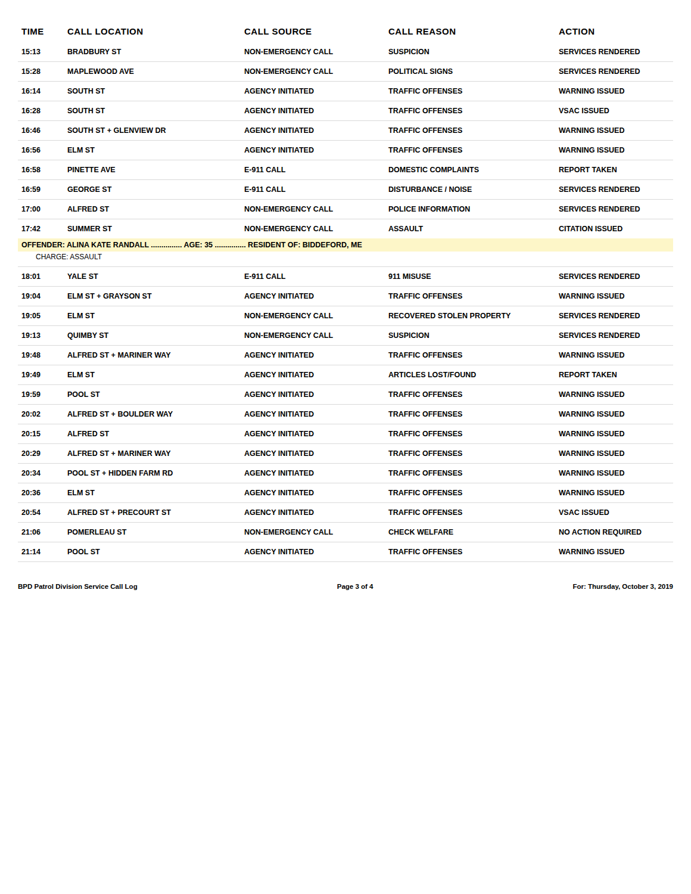| TIME | CALL LOCATION | CALL SOURCE | CALL REASON | ACTION |
| --- | --- | --- | --- | --- |
| 15:13 | BRADBURY ST | NON-EMERGENCY CALL | SUSPICION | SERVICES RENDERED |
| 15:28 | MAPLEWOOD AVE | NON-EMERGENCY CALL | POLITICAL SIGNS | SERVICES RENDERED |
| 16:14 | SOUTH ST | AGENCY INITIATED | TRAFFIC OFFENSES | WARNING ISSUED |
| 16:28 | SOUTH ST | AGENCY INITIATED | TRAFFIC OFFENSES | VSAC ISSUED |
| 16:46 | SOUTH ST + GLENVIEW DR | AGENCY INITIATED | TRAFFIC OFFENSES | WARNING ISSUED |
| 16:56 | ELM ST | AGENCY INITIATED | TRAFFIC OFFENSES | WARNING ISSUED |
| 16:58 | PINETTE AVE | E-911 CALL | DOMESTIC COMPLAINTS | REPORT TAKEN |
| 16:59 | GEORGE ST | E-911 CALL | DISTURBANCE / NOISE | SERVICES RENDERED |
| 17:00 | ALFRED ST | NON-EMERGENCY CALL | POLICE INFORMATION | SERVICES RENDERED |
| 17:42 | SUMMER ST | NON-EMERGENCY CALL | ASSAULT | CITATION ISSUED |
| OFFENDER: ALINA KATE RANDALL ............... AGE: 35 ............... RESIDENT OF: BIDDEFORD, ME |
| CHARGE: ASSAULT |
| 18:01 | YALE ST | E-911 CALL | 911 MISUSE | SERVICES RENDERED |
| 19:04 | ELM ST + GRAYSON ST | AGENCY INITIATED | TRAFFIC OFFENSES | WARNING ISSUED |
| 19:05 | ELM ST | NON-EMERGENCY CALL | RECOVERED STOLEN PROPERTY | SERVICES RENDERED |
| 19:13 | QUIMBY ST | NON-EMERGENCY CALL | SUSPICION | SERVICES RENDERED |
| 19:48 | ALFRED ST + MARINER WAY | AGENCY INITIATED | TRAFFIC OFFENSES | WARNING ISSUED |
| 19:49 | ELM ST | AGENCY INITIATED | ARTICLES LOST/FOUND | REPORT TAKEN |
| 19:59 | POOL ST | AGENCY INITIATED | TRAFFIC OFFENSES | WARNING ISSUED |
| 20:02 | ALFRED ST + BOULDER WAY | AGENCY INITIATED | TRAFFIC OFFENSES | WARNING ISSUED |
| 20:15 | ALFRED ST | AGENCY INITIATED | TRAFFIC OFFENSES | WARNING ISSUED |
| 20:29 | ALFRED ST + MARINER WAY | AGENCY INITIATED | TRAFFIC OFFENSES | WARNING ISSUED |
| 20:34 | POOL ST + HIDDEN FARM RD | AGENCY INITIATED | TRAFFIC OFFENSES | WARNING ISSUED |
| 20:36 | ELM ST | AGENCY INITIATED | TRAFFIC OFFENSES | WARNING ISSUED |
| 20:54 | ALFRED ST + PRECOURT ST | AGENCY INITIATED | TRAFFIC OFFENSES | VSAC ISSUED |
| 21:06 | POMERLEAU ST | NON-EMERGENCY CALL | CHECK WELFARE | NO ACTION REQUIRED |
| 21:14 | POOL ST | AGENCY INITIATED | TRAFFIC OFFENSES | WARNING ISSUED |
BPD Patrol Division Service Call Log
Page 3 of 4
For: Thursday, October 3, 2019